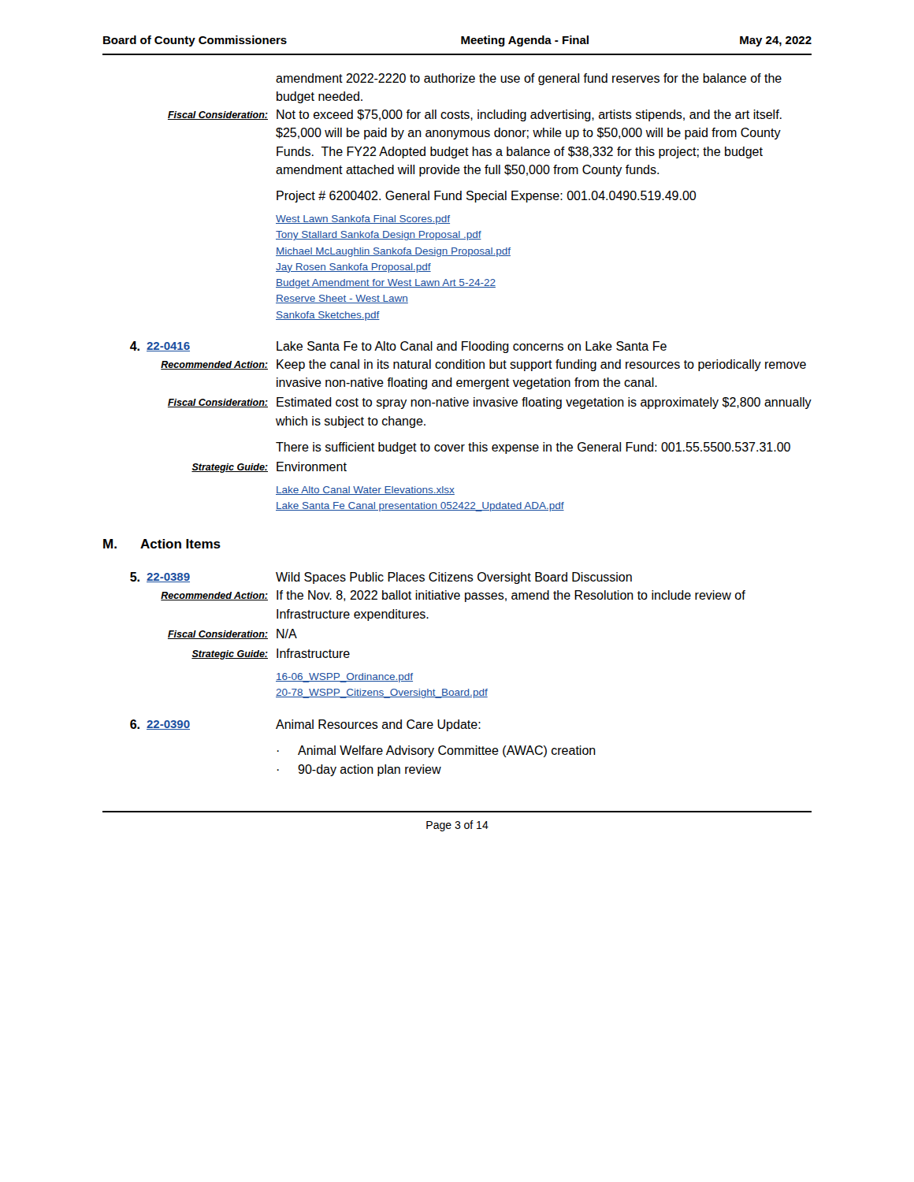Board of County Commissioners
Meeting Agenda - Final
May 24, 2022
amendment 2022-2220 to authorize the use of general fund reserves for the balance of the budget needed.
Fiscal Consideration:
Not to exceed $75,000 for all costs, including advertising, artists stipends, and the art itself. $25,000 will be paid by an anonymous donor; while up to $50,000 will be paid from County Funds. The FY22 Adopted budget has a balance of $38,332 for this project; the budget amendment attached will provide the full $50,000 from County funds.
Project # 6200402. General Fund Special Expense: 001.04.0490.519.49.00
West Lawn Sankofa Final Scores.pdf Tony Stallard Sankofa Design Proposal .pdf Michael McLaughlin Sankofa Design Proposal.pdf Jay Rosen Sankofa Proposal.pdf Budget Amendment for West Lawn Art 5-24-22 Reserve Sheet - West Lawn Sankofa Sketches.pdf
4.
22-0416
Lake Santa Fe to Alto Canal and Flooding concerns on Lake Santa Fe
Recommended Action:
Keep the canal in its natural condition but support funding and resources to periodically remove invasive non-native floating and emergent vegetation from the canal.
Fiscal Consideration:
Estimated cost to spray non-native invasive floating vegetation is approximately $2,800 annually which is subject to change.
There is sufficient budget to cover this expense in the General Fund: 001.55.5500.537.31.00
Strategic Guide:
Environment
Lake Alto Canal Water Elevations.xlsx Lake Santa Fe Canal presentation 052422_Updated ADA.pdf
M.
Action Items
5.
22-0389
Wild Spaces Public Places Citizens Oversight Board Discussion
Recommended Action:
If the Nov. 8, 2022 ballot initiative passes, amend the Resolution to include review of Infrastructure expenditures.
Fiscal Consideration:
N/A
Strategic Guide:
Infrastructure
16-06_WSPP_Ordinance.pdf 20-78_WSPP_Citizens_Oversight_Board.pdf
6.
22-0390
Animal Resources and Care Update:
·Animal Welfare Advisory Committee (AWAC) creation
·90-day action plan review
Page 3 of 14